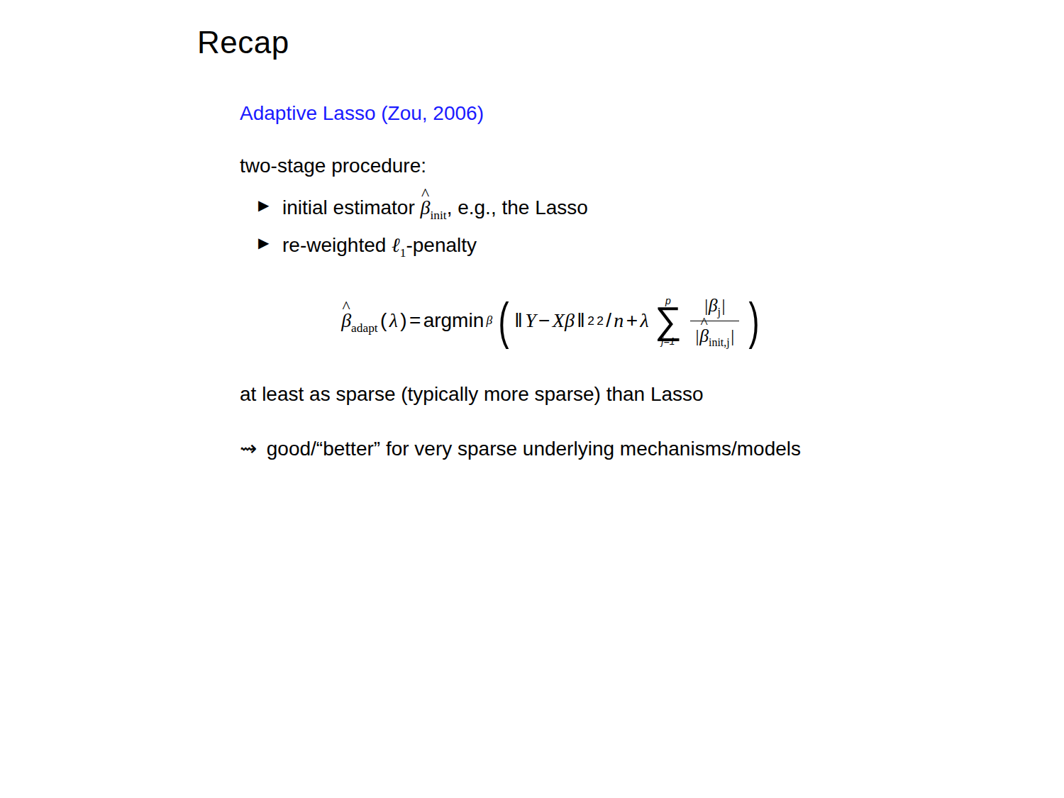Recap
Adaptive Lasso (Zou, 2006)
two-stage procedure:
initial estimator βinit, e.g., the Lasso
re-weighted ℓ1-penalty
βadapt(λ) = argminβ ( ‖Y − Xβ‖22/n + λ p ∑ j=1 |βj| |βinit,j| )
at least as sparse (typically more sparse) than Lasso
⇝ good/“better” for very sparse underlying mechanisms/models